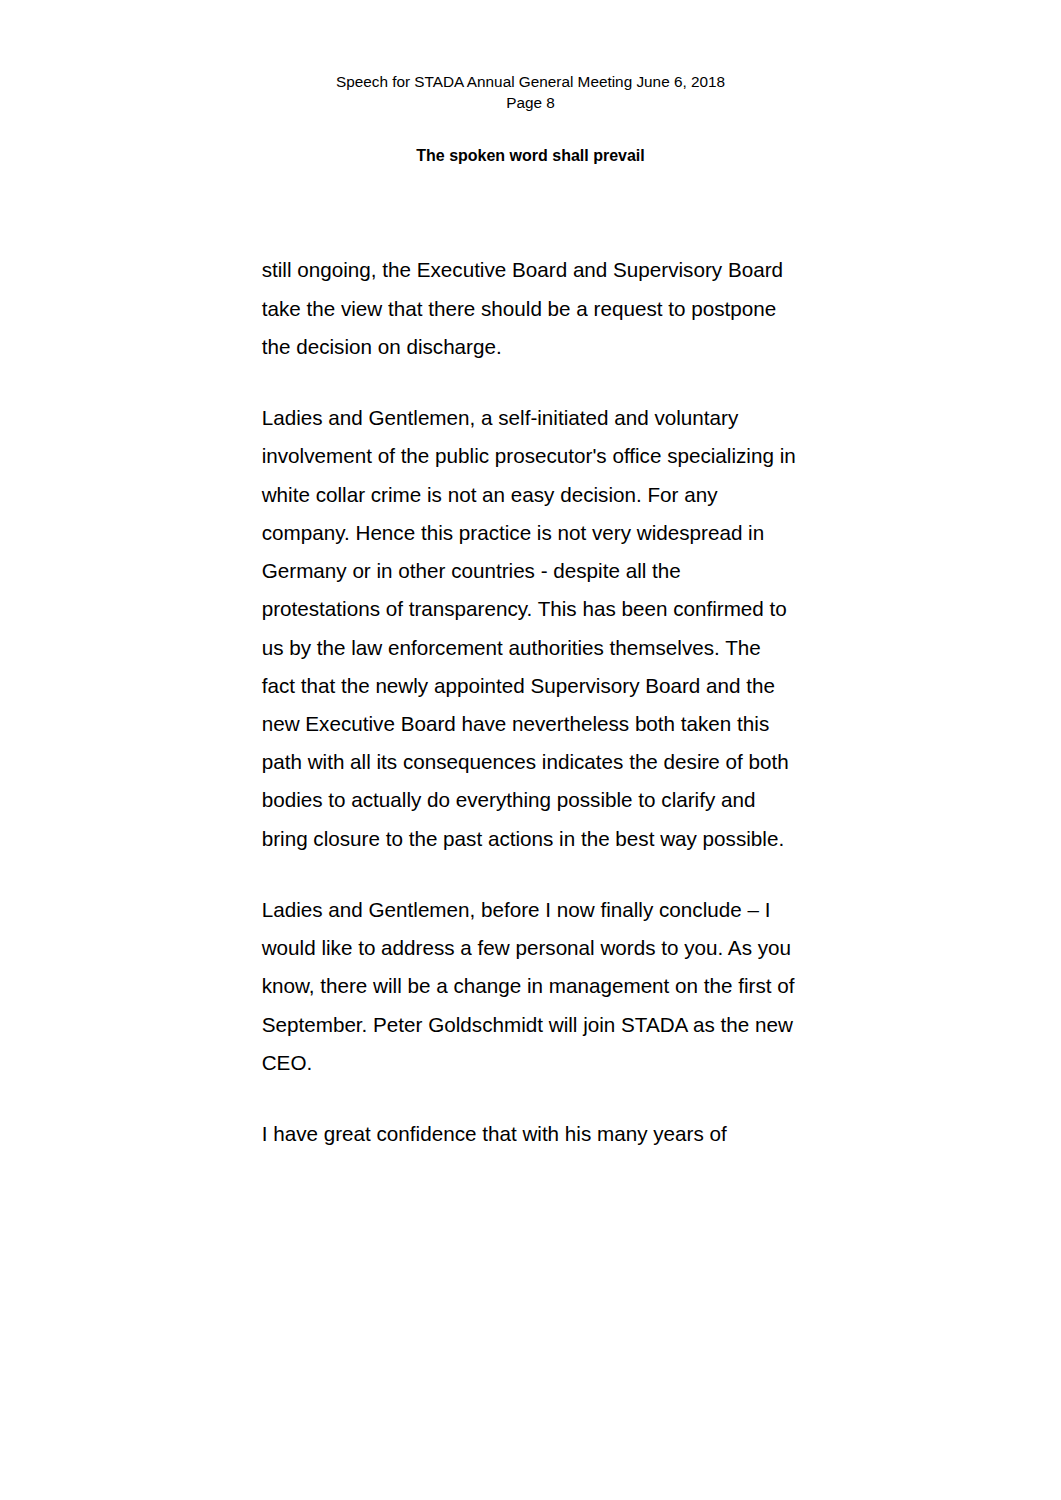Speech for STADA Annual General Meeting June 6, 2018 Page 8
The spoken word shall prevail
still ongoing, the Executive Board and Supervisory Board take the view that there should be a request to postpone the decision on discharge.
Ladies and Gentlemen, a self-initiated and voluntary involvement of the public prosecutor's office specializing in white collar crime is not an easy decision. For any company. Hence this practice is not very widespread in Germany or in other countries - despite all the protestations of transparency. This has been confirmed to us by the law enforcement authorities themselves. The fact that the newly appointed Supervisory Board and the new Executive Board have nevertheless both taken this path with all its consequences indicates the desire of both bodies to actually do everything possible to clarify and bring closure to the past actions in the best way possible.
Ladies and Gentlemen, before I now finally conclude – I would like to address a few personal words to you. As you know, there will be a change in management on the first of September. Peter Goldschmidt will join STADA as the new CEO.
I have great confidence that with his many years of